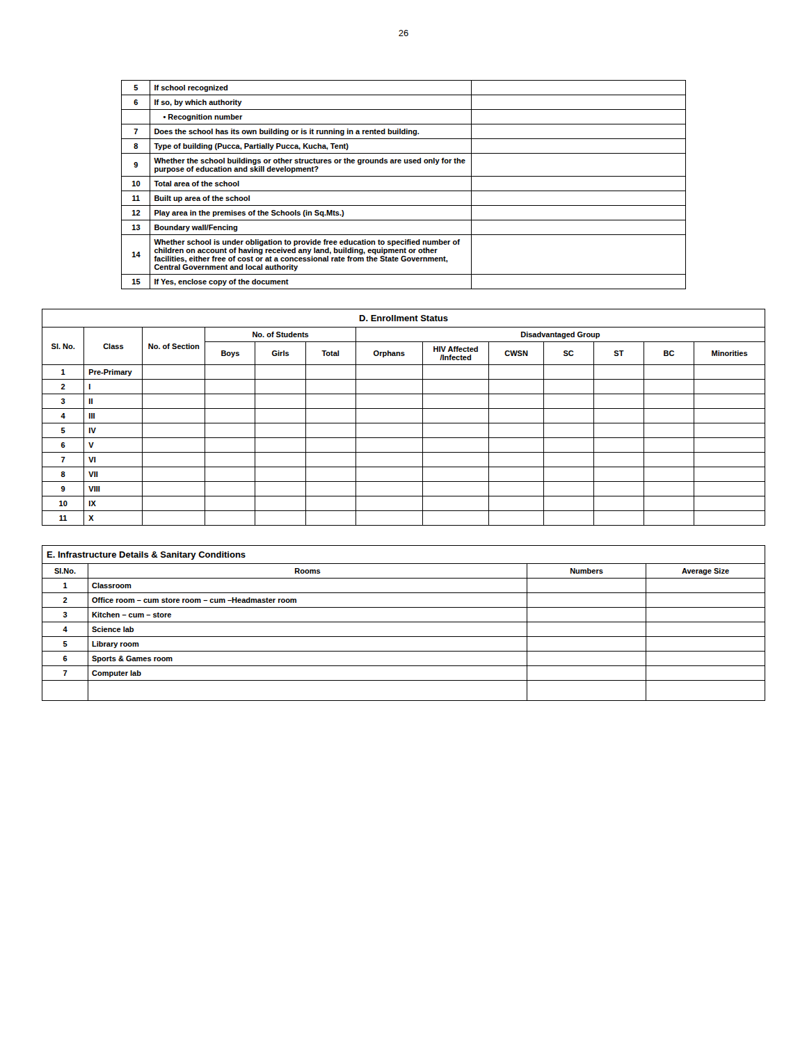26
| 5 | If school recognized | |
| 6 | If so, by which authority | |
| | • Recognition number | |
| 7 | Does the school has its own building or is it running in a rented building. | |
| 8 | Type of building (Pucca, Partially Pucca, Kucha, Tent) | |
| 9 | Whether the school buildings or other structures or the grounds are used only for the purpose of education and skill development? | |
| 10 | Total area of the school | |
| 11 | Built up area of the school | |
| 12 | Play area in the premises of the Schools (in Sq.Mts.) | |
| 13 | Boundary wall/Fencing | |
| 14 | Whether school is under obligation to provide free education to specified number of children on account of having received any land, building, equipment or other facilities, either free of cost or at a concessional rate from the State Government, Central Government and local authority | |
| 15 | If Yes, enclose copy of the document | |
| D. Enrollment Status |
| Sl. No. | Class | No. of Section | No. of Students | Disadvantaged Group |
| Boys | Girls | Total | Orphans | HIV Affected /Infected | CWSN | SC | ST | BC | Minorities |
| 1 | Pre-Primary | | | | | | | | | | | |
| 2 | I | | | | | | | | | | | |
| 3 | II | | | | | | | | | | | |
| 4 | III | | | | | | | | | | | |
| 5 | IV | | | | | | | | | | | |
| 6 | V | | | | | | | | | | | |
| 7 | VI | | | | | | | | | | | |
| 8 | VII | | | | | | | | | | | |
| 9 | VIII | | | | | | | | | | | |
| 10 | IX | | | | | | | | | | | |
| 11 | X | | | | | | | | | | | |
| E. Infrastructure Details & Sanitary Conditions |
| Sl.No. | Rooms | Numbers | Average Size |
| 1 | Classroom | | |
| 2 | Office room – cum store room – cum –Headmaster room | | |
| 3 | Kitchen – cum – store | | |
| 4 | Science lab | | |
| 5 | Library room | | |
| 6 | Sports & Games room | | |
| 7 | Computer lab | | |